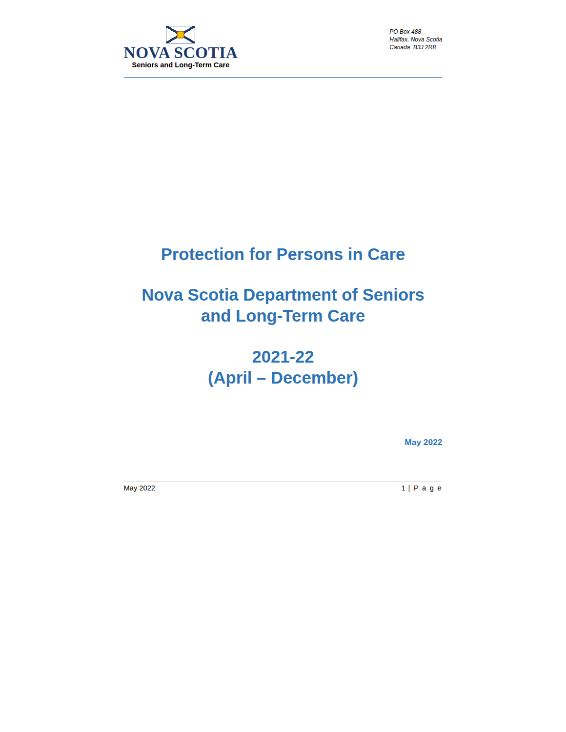NOVA SCOTIA Seniors and Long-Term Care
PO Box 488
Halifax, Nova Scotia
Canada B3J 2R8
Protection for Persons in Care
Nova Scotia Department of Seniors
and Long-Term Care
2021-22
(April – December)
May 2022
May 2022 1 | P a g e